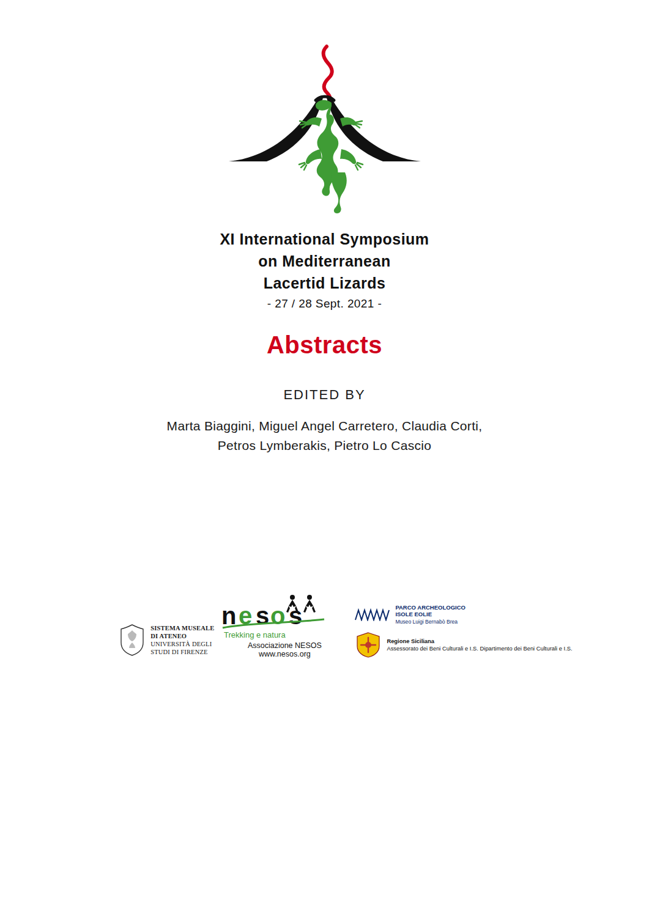XI International Symposium
on Mediterranean
Lacertid Lizards
- 27 / 28 Sept. 2021 -
Abstracts
EDITED BY
Marta Biaggini, Miguel Angel Carretero, Claudia Corti,
Petros Lymberakis, Pietro Lo Cascio
SISTEMA MUSEALE DI ATENEO UNIVERSITÀ DEGLI STUDI DI FIRENZE
n e s o s Trekking e natura
Associazione NESOS
www.nesos.org
PARCO ARCHEOLOGICO ISOLE EOLIE Museo Luigi Bernabò Brea
Regione Siciliana Assessorato dei Beni Culturali e I.S. Dipartimento dei Beni Culturali e I.S.